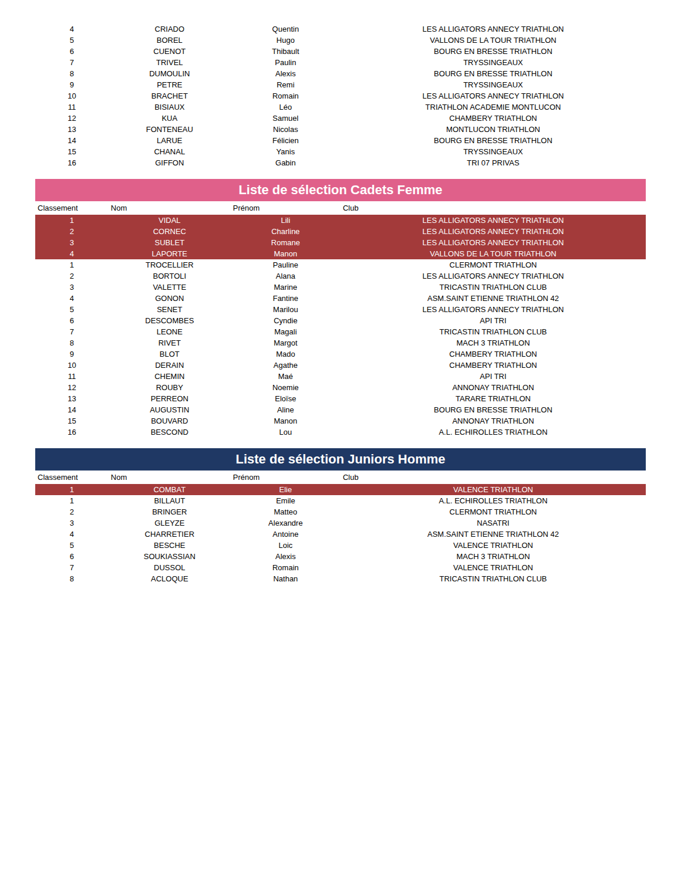| 4 | CRIADO | Quentin | LES ALLIGATORS ANNECY TRIATHLON |
| 5 | BOREL | Hugo | VALLONS DE LA TOUR TRIATHLON |
| 6 | CUENOT | Thibault | BOURG EN BRESSE TRIATHLON |
| 7 | TRIVEL | Paulin | TRYSSINGEAUX |
| 8 | DUMOULIN | Alexis | BOURG EN BRESSE TRIATHLON |
| 9 | PETRE | Remi | TRYSSINGEAUX |
| 10 | BRACHET | Romain | LES ALLIGATORS ANNECY TRIATHLON |
| 11 | BISIAUX | Léo | TRIATHLON ACADEMIE MONTLUCON |
| 12 | KUA | Samuel | CHAMBERY TRIATHLON |
| 13 | FONTENEAU | Nicolas | MONTLUCON TRIATHLON |
| 14 | LARUE | Félicien | BOURG EN BRESSE TRIATHLON |
| 15 | CHANAL | Yanis | TRYSSINGEAUX |
| 16 | GIFFON | Gabin | TRI 07 PRIVAS |
Liste de sélection Cadets Femme
| Classement | Nom | Prénom | Club |
| 1 | VIDAL | Lili | LES ALLIGATORS ANNECY TRIATHLON |
| 2 | CORNEC | Charline | LES ALLIGATORS ANNECY TRIATHLON |
| 3 | SUBLET | Romane | LES ALLIGATORS ANNECY TRIATHLON |
| 4 | LAPORTE | Manon | VALLONS DE LA TOUR TRIATHLON |
| 1 | TROCELLIER | Pauline | CLERMONT TRIATHLON |
| 2 | BORTOLI | Alana | LES ALLIGATORS ANNECY TRIATHLON |
| 3 | VALETTE | Marine | TRICASTIN TRIATHLON CLUB |
| 4 | GONON | Fantine | ASM.SAINT ETIENNE TRIATHLON 42 |
| 5 | SENET | Marilou | LES ALLIGATORS ANNECY TRIATHLON |
| 6 | DESCOMBES | Cyndie | API TRI |
| 7 | LEONE | Magali | TRICASTIN TRIATHLON CLUB |
| 8 | RIVET | Margot | MACH 3 TRIATHLON |
| 9 | BLOT | Mado | CHAMBERY TRIATHLON |
| 10 | DERAIN | Agathe | CHAMBERY TRIATHLON |
| 11 | CHEMIN | Maé | API TRI |
| 12 | ROUBY | Noemie | ANNONAY TRIATHLON |
| 13 | PERREON | Eloïse | TARARE TRIATHLON |
| 14 | AUGUSTIN | Aline | BOURG EN BRESSE TRIATHLON |
| 15 | BOUVARD | Manon | ANNONAY TRIATHLON |
| 16 | BESCOND | Lou | A.L. ECHIROLLES TRIATHLON |
Liste de sélection Juniors Homme
| Classement | Nom | Prénom | Club |
| 1 | COMBAT | Elie | VALENCE TRIATHLON |
| 1 | BILLAUT | Emile | A.L. ECHIROLLES TRIATHLON |
| 2 | BRINGER | Matteo | CLERMONT TRIATHLON |
| 3 | GLEYZE | Alexandre | NASATRI |
| 4 | CHARRETIER | Antoine | ASM.SAINT ETIENNE TRIATHLON 42 |
| 5 | BESCHE | Loic | VALENCE TRIATHLON |
| 6 | SOUKIASSIAN | Alexis | MACH 3 TRIATHLON |
| 7 | DUSSOL | Romain | VALENCE TRIATHLON |
| 8 | ACLOQUE | Nathan | TRICASTIN TRIATHLON CLUB |